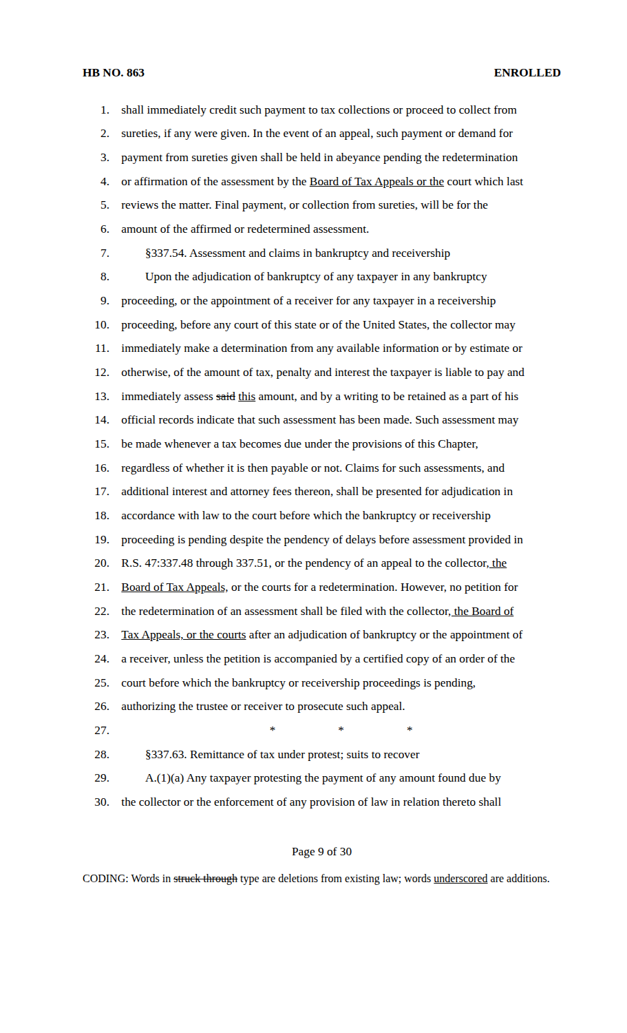HB NO. 863
ENROLLED
shall immediately credit such payment to tax collections or proceed to collect from
sureties, if any were given. In the event of an appeal, such payment or demand for
payment from sureties given shall be held in abeyance pending the redetermination
or affirmation of the assessment by the Board of Tax Appeals or the court which last
reviews the matter. Final payment, or collection from sureties, will be for the
amount of the affirmed or redetermined assessment.
§337.54. Assessment and claims in bankruptcy and receivership
Upon the adjudication of bankruptcy of any taxpayer in any bankruptcy
proceeding, or the appointment of a receiver for any taxpayer in a receivership
proceeding, before any court of this state or of the United States, the collector may
immediately make a determination from any available information or by estimate or
otherwise, of the amount of tax, penalty and interest the taxpayer is liable to pay and
immediately assess said this amount, and by a writing to be retained as a part of his
official records indicate that such assessment has been made. Such assessment may
be made whenever a tax becomes due under the provisions of this Chapter,
regardless of whether it is then payable or not. Claims for such assessments, and
additional interest and attorney fees thereon, shall be presented for adjudication in
accordance with law to the court before which the bankruptcy or receivership
proceeding is pending despite the pendency of delays before assessment provided in
R.S. 47:337.48 through 337.51, or the pendency of an appeal to the collector, the
Board of Tax Appeals, or the courts for a redetermination. However, no petition for
the redetermination of an assessment shall be filed with the collector, the Board of
Tax Appeals, or the courts after an adjudication of bankruptcy or the appointment of
a receiver, unless the petition is accompanied by a certified copy of an order of the
court before which the bankruptcy or receivership proceedings is pending,
authorizing the trustee or receiver to prosecute such appeal.
* * *
§337.63. Remittance of tax under protest; suits to recover
A.(1)(a) Any taxpayer protesting the payment of any amount found due by
the collector or the enforcement of any provision of law in relation thereto shall
Page 9 of 30
CODING: Words in struck through type are deletions from existing law; words underscored are additions.